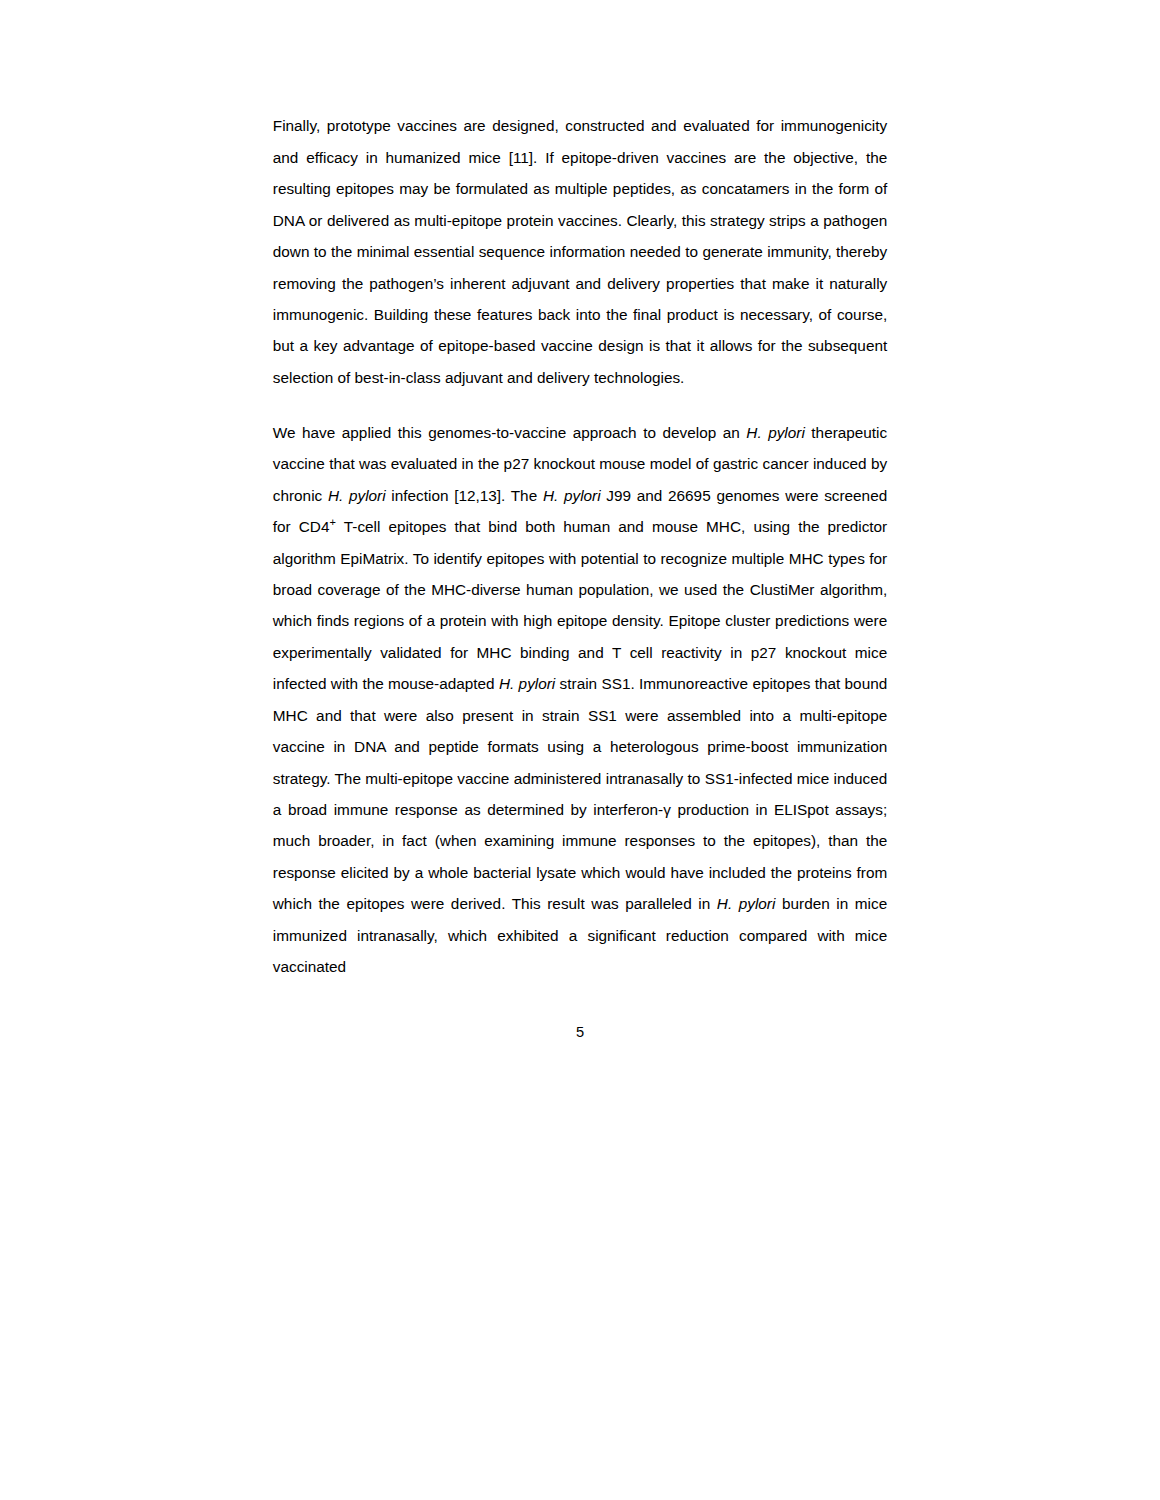Finally, prototype vaccines are designed, constructed and evaluated for immunogenicity and efficacy in humanized mice [11]. If epitope-driven vaccines are the objective, the resulting epitopes may be formulated as multiple peptides, as concatamers in the form of DNA or delivered as multi-epitope protein vaccines. Clearly, this strategy strips a pathogen down to the minimal essential sequence information needed to generate immunity, thereby removing the pathogen’s inherent adjuvant and delivery properties that make it naturally immunogenic. Building these features back into the final product is necessary, of course, but a key advantage of epitope-based vaccine design is that it allows for the subsequent selection of best-in-class adjuvant and delivery technologies.
We have applied this genomes-to-vaccine approach to develop an H. pylori therapeutic vaccine that was evaluated in the p27 knockout mouse model of gastric cancer induced by chronic H. pylori infection [12,13]. The H. pylori J99 and 26695 genomes were screened for CD4+ T-cell epitopes that bind both human and mouse MHC, using the predictor algorithm EpiMatrix. To identify epitopes with potential to recognize multiple MHC types for broad coverage of the MHC-diverse human population, we used the ClustiMer algorithm, which finds regions of a protein with high epitope density. Epitope cluster predictions were experimentally validated for MHC binding and T cell reactivity in p27 knockout mice infected with the mouse-adapted H. pylori strain SS1. Immunoreactive epitopes that bound MHC and that were also present in strain SS1 were assembled into a multi-epitope vaccine in DNA and peptide formats using a heterologous prime-boost immunization strategy. The multi-epitope vaccine administered intranasally to SS1-infected mice induced a broad immune response as determined by interferon-γ production in ELISpot assays; much broader, in fact (when examining immune responses to the epitopes), than the response elicited by a whole bacterial lysate which would have included the proteins from which the epitopes were derived. This result was paralleled in H. pylori burden in mice immunized intranasally, which exhibited a significant reduction compared with mice vaccinated
5